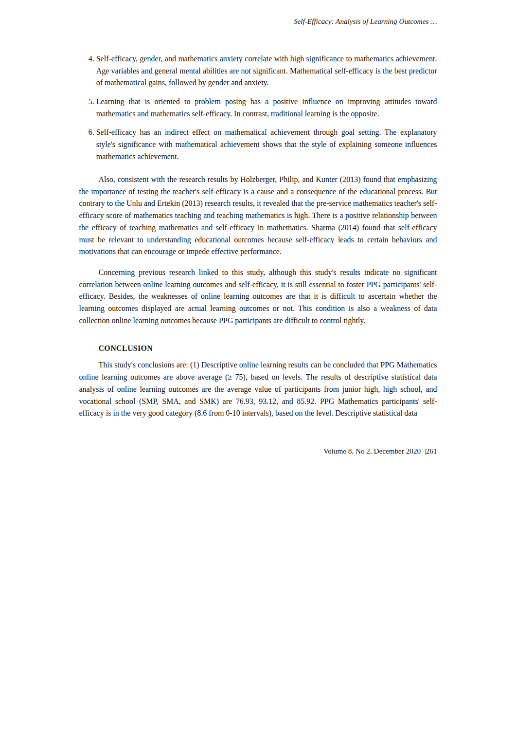Self-Efficacy: Analysis of Learning Outcomes …
Self-efficacy, gender, and mathematics anxiety correlate with high significance to mathematics achievement. Age variables and general mental abilities are not significant. Mathematical self-efficacy is the best predictor of mathematical gains, followed by gender and anxiety.
Learning that is oriented to problem posing has a positive influence on improving attitudes toward mathematics and mathematics self-efficacy. In contrast, traditional learning is the opposite.
Self-efficacy has an indirect effect on mathematical achievement through goal setting. The explanatory style's significance with mathematical achievement shows that the style of explaining someone influences mathematics achievement.
Also, consistent with the research results by Holzberger, Philip, and Kunter (2013) found that emphasizing the importance of testing the teacher's self-efficacy is a cause and a consequence of the educational process. But contrary to the Unlu and Ertekin (2013) research results, it revealed that the pre-service mathematics teacher's self-efficacy score of mathematics teaching and teaching mathematics is high. There is a positive relationship between the efficacy of teaching mathematics and self-efficacy in mathematics. Sharma (2014) found that self-efficacy must be relevant to understanding educational outcomes because self-efficacy leads to certain behaviors and motivations that can encourage or impede effective performance.
Concerning previous research linked to this study, although this study's results indicate no significant correlation between online learning outcomes and self-efficacy, it is still essential to foster PPG participants' self-efficacy. Besides, the weaknesses of online learning outcomes are that it is difficult to ascertain whether the learning outcomes displayed are actual learning outcomes or not. This condition is also a weakness of data collection online learning outcomes because PPG participants are difficult to control tightly.
Conclusion
This study's conclusions are: (1) Descriptive online learning results can be concluded that PPG Mathematics online learning outcomes are above average (≥ 75), based on levels. The results of descriptive statistical data analysis of online learning outcomes are the average value of participants from junior high, high school, and vocational school (SMP, SMA, and SMK) are 76.93, 93.12, and 85.92. PPG Mathematics participants' self-efficacy is in the very good category (8.6 from 0-10 intervals), based on the level. Descriptive statistical data
Volume 8, No 2, December 2020 |261